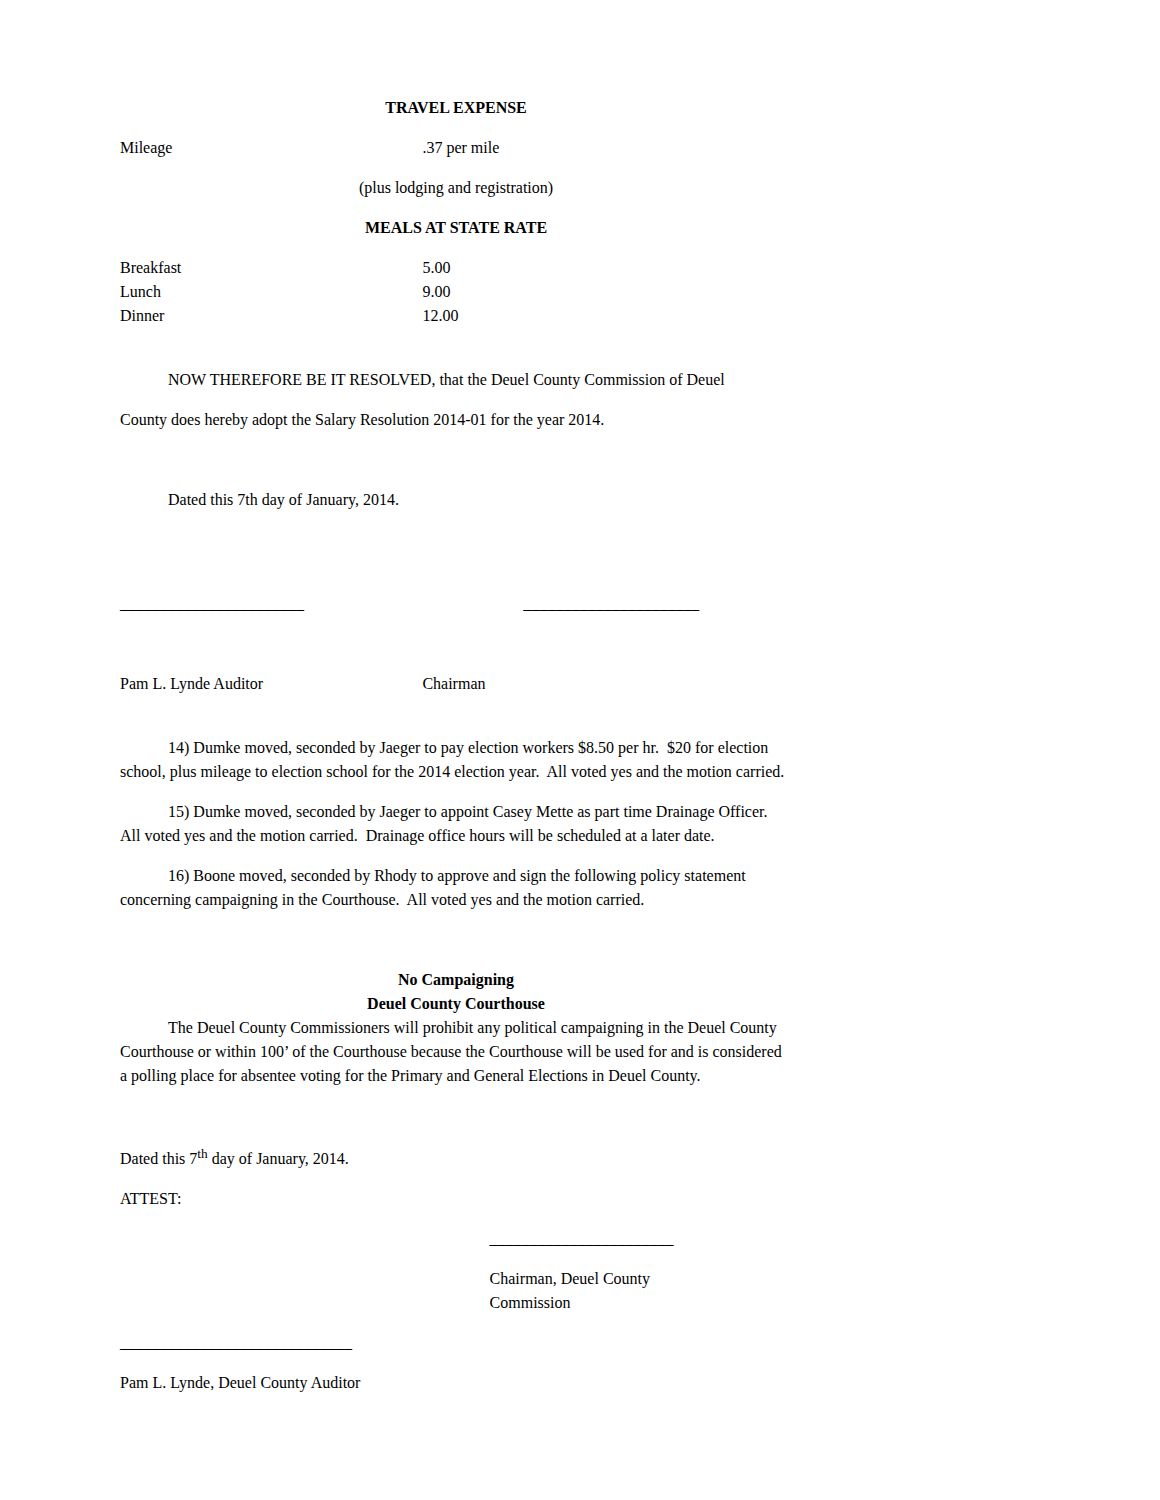TRAVEL EXPENSE
| Mileage | .37 per mile |
(plus lodging and registration)
MEALS AT STATE RATE
| Breakfast | 5.00 |
| Lunch | 9.00 |
| Dinner | 12.00 |
NOW THEREFORE BE IT RESOLVED, that the Deuel County Commission of Deuel
County does hereby adopt the Salary Resolution 2014-01 for the year 2014.
Dated this 7th day of January, 2014.
_______________________
______________________
Pam L. Lynde Auditor
Chairman
14) Dumke moved, seconded by Jaeger to pay election workers $8.50 per hr. $20 for election school, plus mileage to election school for the 2014 election year. All voted yes and the motion carried.
15) Dumke moved, seconded by Jaeger to appoint Casey Mette as part time Drainage Officer. All voted yes and the motion carried. Drainage office hours will be scheduled at a later date.
16) Boone moved, seconded by Rhody to approve and sign the following policy statement concerning campaigning in the Courthouse. All voted yes and the motion carried.
No Campaigning
Deuel County Courthouse
The Deuel County Commissioners will prohibit any political campaigning in the Deuel County Courthouse or within 100’ of the Courthouse because the Courthouse will be used for and is considered a polling place for absentee voting for the Primary and General Elections in Deuel County.
Dated this 7th day of January, 2014.
ATTEST:
_______________________
Chairman, Deuel County
Commission
_____________________________
Pam L. Lynde, Deuel County Auditor